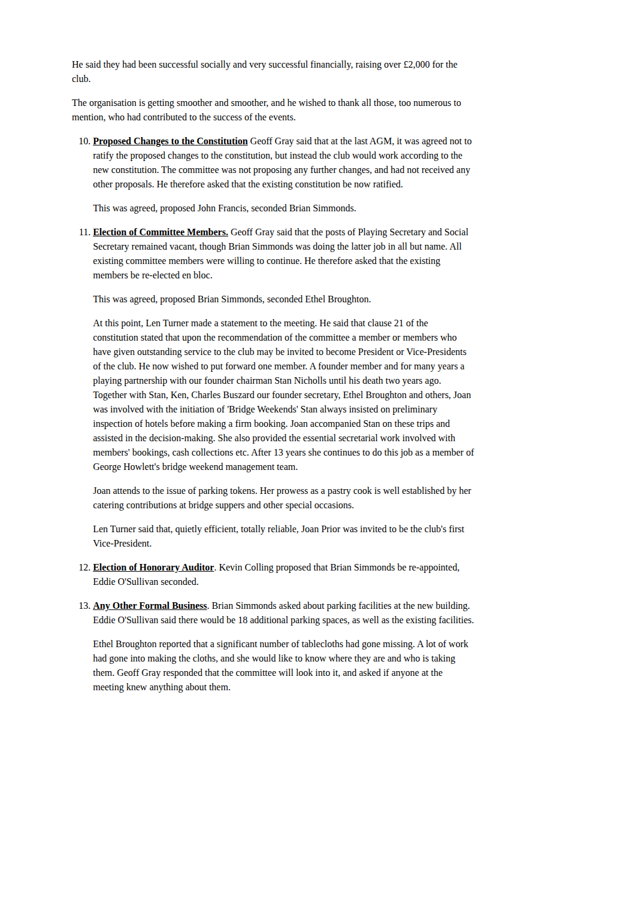He said they had been successful socially and very successful financially, raising over £2,000 for the club.
The organisation is getting smoother and smoother, and he wished to thank all those, too numerous to mention, who had contributed to the success of the events.
Proposed Changes to the Constitution Geoff Gray said that at the last AGM, it was agreed not to ratify the proposed changes to the constitution, but instead the club would work according to the new constitution. The committee was not proposing any further changes, and had not received any other proposals. He therefore asked that the existing constitution be now ratified.
This was agreed, proposed John Francis, seconded Brian Simmonds.
Election of Committee Members. Geoff Gray said that the posts of Playing Secretary and Social Secretary remained vacant, though Brian Simmonds was doing the latter job in all but name. All existing committee members were willing to continue. He therefore asked that the existing members be re-elected en bloc.
This was agreed, proposed Brian Simmonds, seconded Ethel Broughton.
At this point, Len Turner made a statement to the meeting. He said that clause 21 of the constitution stated that upon the recommendation of the committee a member or members who have given outstanding service to the club may be invited to become President or Vice-Presidents of the club. He now wished to put forward one member. A founder member and for many years a playing partnership with our founder chairman Stan Nicholls until his death two years ago. Together with Stan, Ken, Charles Buszard our founder secretary, Ethel Broughton and others, Joan was involved with the initiation of 'Bridge Weekends' Stan always insisted on preliminary inspection of hotels before making a firm booking. Joan accompanied Stan on these trips and assisted in the decision-making. She also provided the essential secretarial work involved with members' bookings, cash collections etc. After 13 years she continues to do this job as a member of George Howlett's bridge weekend management team.
Joan attends to the issue of parking tokens. Her prowess as a pastry cook is well established by her catering contributions at bridge suppers and other special occasions.
Len Turner said that, quietly efficient, totally reliable, Joan Prior was invited to be the club's first Vice-President.
Election of Honorary Auditor. Kevin Colling proposed that Brian Simmonds be re-appointed, Eddie O'Sullivan seconded.
Any Other Formal Business. Brian Simmonds asked about parking facilities at the new building. Eddie O'Sullivan said there would be 18 additional parking spaces, as well as the existing facilities.
Ethel Broughton reported that a significant number of tablecloths had gone missing. A lot of work had gone into making the cloths, and she would like to know where they are and who is taking them. Geoff Gray responded that the committee will look into it, and asked if anyone at the meeting knew anything about them.